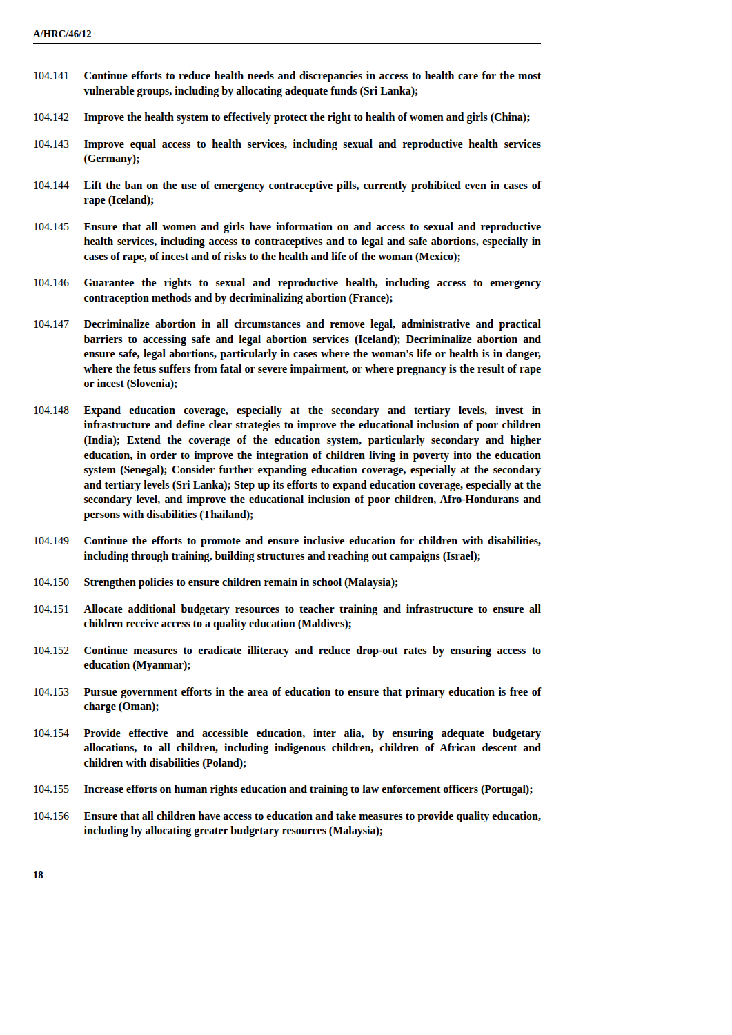A/HRC/46/12
104.141
Continue efforts to reduce health needs and discrepancies in access to health care for the most vulnerable groups, including by allocating adequate funds (Sri Lanka);
104.142
Improve the health system to effectively protect the right to health of women and girls (China);
104.143
Improve equal access to health services, including sexual and reproductive health services (Germany);
104.144
Lift the ban on the use of emergency contraceptive pills, currently prohibited even in cases of rape (Iceland);
104.145
Ensure that all women and girls have information on and access to sexual and reproductive health services, including access to contraceptives and to legal and safe abortions, especially in cases of rape, of incest and of risks to the health and life of the woman (Mexico);
104.146
Guarantee the rights to sexual and reproductive health, including access to emergency contraception methods and by decriminalizing abortion (France);
104.147
Decriminalize abortion in all circumstances and remove legal, administrative and practical barriers to accessing safe and legal abortion services (Iceland); Decriminalize abortion and ensure safe, legal abortions, particularly in cases where the woman's life or health is in danger, where the fetus suffers from fatal or severe impairment, or where pregnancy is the result of rape or incest (Slovenia);
104.148
Expand education coverage, especially at the secondary and tertiary levels, invest in infrastructure and define clear strategies to improve the educational inclusion of poor children (India); Extend the coverage of the education system, particularly secondary and higher education, in order to improve the integration of children living in poverty into the education system (Senegal); Consider further expanding education coverage, especially at the secondary and tertiary levels (Sri Lanka); Step up its efforts to expand education coverage, especially at the secondary level, and improve the educational inclusion of poor children, Afro-Hondurans and persons with disabilities (Thailand);
104.149
Continue the efforts to promote and ensure inclusive education for children with disabilities, including through training, building structures and reaching out campaigns (Israel);
104.150
Strengthen policies to ensure children remain in school (Malaysia);
104.151
Allocate additional budgetary resources to teacher training and infrastructure to ensure all children receive access to a quality education (Maldives);
104.152
Continue measures to eradicate illiteracy and reduce drop-out rates by ensuring access to education (Myanmar);
104.153
Pursue government efforts in the area of education to ensure that primary education is free of charge (Oman);
104.154
Provide effective and accessible education, inter alia, by ensuring adequate budgetary allocations, to all children, including indigenous children, children of African descent and children with disabilities (Poland);
104.155
Increase efforts on human rights education and training to law enforcement officers (Portugal);
104.156
Ensure that all children have access to education and take measures to provide quality education, including by allocating greater budgetary resources (Malaysia);
18